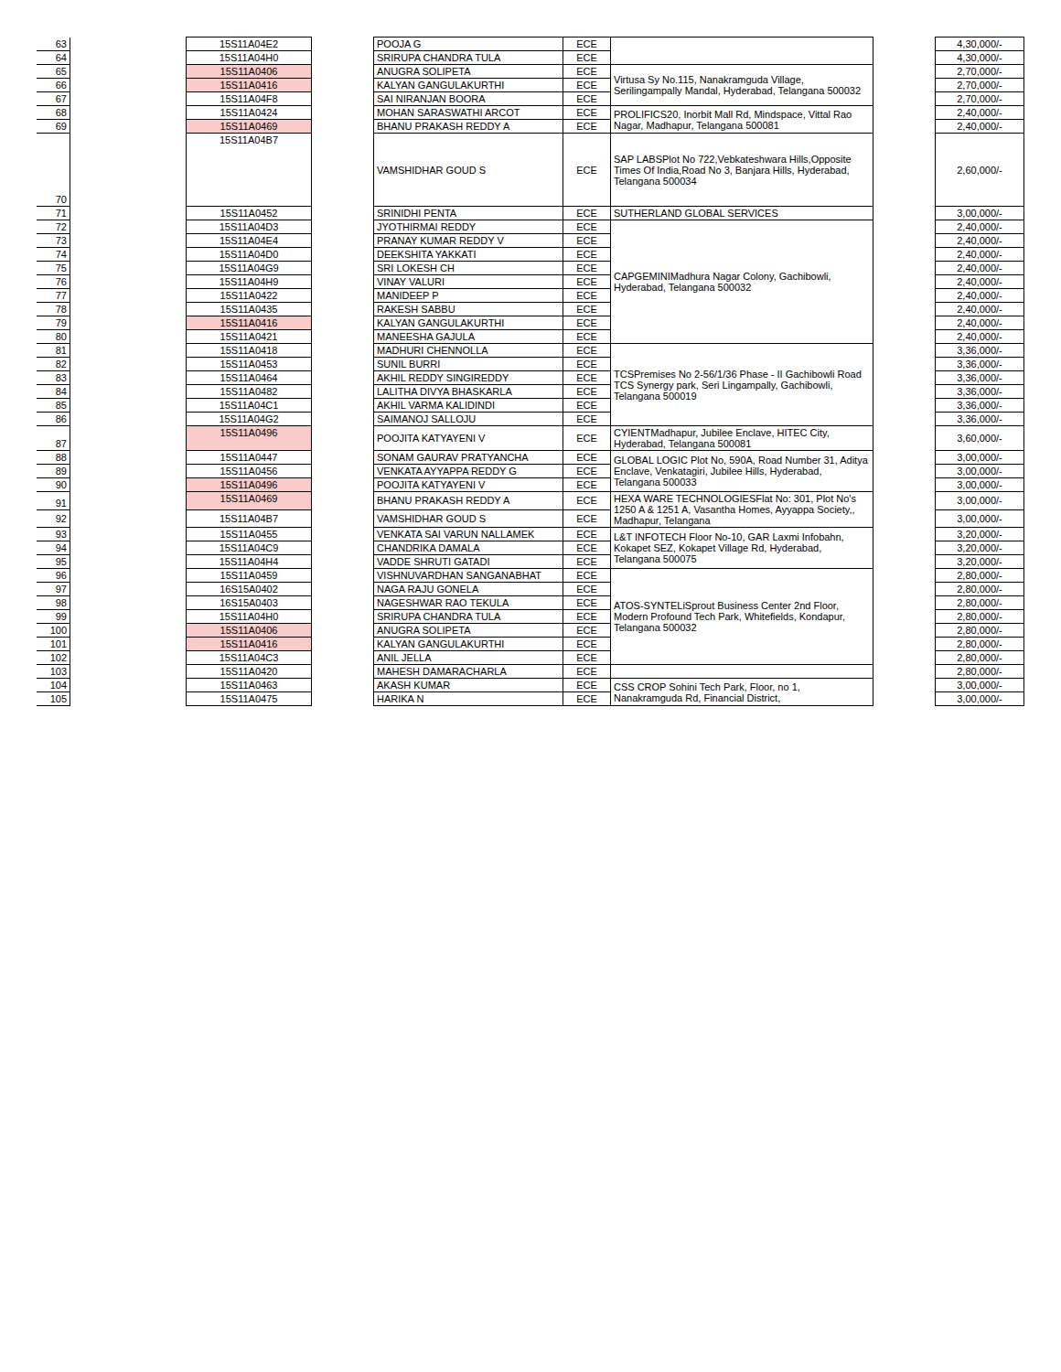| 63 | | 15S11A04E2 | | POOJA G | ECE | | | 4,30,000/- |
| 64 | | 15S11A04H0 | | SRIRUPA CHANDRA TULA | ECE | | 4,30,000/- |
| 65 | | 15S11A0406 | | ANUGRA SOLIPETA | ECE | Virtusa Sy No.115, Nanakramguda Village, Serilingampally Mandal, Hyderabad, Telangana 500032 | | 2,70,000/- |
| 66 | | 15S11A0416 | | KALYAN GANGULAKURTHI | ECE | | 2,70,000/- |
| 67 | | 15S11A04F8 | | SAI NIRANJAN BOORA | ECE | | 2,70,000/- |
| 68 | | 15S11A0424 | | MOHAN SARASWATHI ARCOT | ECE | PROLIFICS20, Inorbit Mall Rd, Mindspace, Vittal Rao Nagar, Madhapur, Telangana 500081 | | 2,40,000/- |
| 69 | | 15S11A0469 | | BHANU PRAKASH REDDY A | ECE | | 2,40,000/- |
| 70 | | 15S11A04B7 | | VAMSHIDHAR GOUD S | ECE | SAP LABSPlot No 722,Vebkateshwara Hills,Opposite Times Of India,Road No 3, Banjara Hills, Hyderabad, Telangana 500034 | | 2,60,000/- |
| 71 | | 15S11A0452 | | SRINIDHI PENTA | ECE | SUTHERLAND GLOBAL SERVICES | | 3,00,000/- |
| 72 | | 15S11A04D3 | | JYOTHIRMAI REDDY | ECE | CAPGEMINIMadhura Nagar Colony, Gachibowli, Hyderabad, Telangana 500032 | | 2,40,000/- |
| 73 | | 15S11A04E4 | | PRANAY KUMAR REDDY V | ECE | | 2,40,000/- |
| 74 | | 15S11A04D0 | | DEEKSHITA YAKKATI | ECE | | 2,40,000/- |
| 75 | | 15S11A04G9 | | SRI LOKESH CH | ECE | | 2,40,000/- |
| 76 | | 15S11A04H9 | | VINAY VALURI | ECE | | 2,40,000/- |
| 77 | | 15S11A0422 | | MANIDEEP P | ECE | | 2,40,000/- |
| 78 | | 15S11A0435 | | RAKESH SABBU | ECE | | 2,40,000/- |
| 79 | | 15S11A0416 | | KALYAN GANGULAKURTHI | ECE | | 2,40,000/- |
| 80 | | 15S11A0421 | | MANEESHA GAJULA | ECE | | 2,40,000/- |
| 81 | | 15S11A0418 | | MADHURI CHENNOLLA | ECE | TCSPremises No 2-56/1/36 Phase - II Gachibowli Road TCS Synergy park, Seri Lingampally, Gachibowli, Telangana 500019 | | 3,36,000/- |
| 82 | | 15S11A0453 | | SUNIL BURRI | ECE | | 3,36,000/- |
| 83 | | 15S11A0464 | | AKHIL REDDY SINGIREDDY | ECE | | 3,36,000/- |
| 84 | | 15S11A0482 | | LALITHA DIVYA BHASKARLA | ECE | | 3,36,000/- |
| 85 | | 15S11A04C1 | | AKHIL VARMA KALIDINDI | ECE | | 3,36,000/- |
| 86 | | 15S11A04G2 | | SAIMANOJ SALLOJU | ECE | | 3,36,000/- |
| 87 | | 15S11A0496 | | POOJITA KATYAYENI V | ECE | CYIENTMadhapur, Jubilee Enclave, HITEC City, Hyderabad, Telangana 500081 | | 3,60,000/- |
| 88 | | 15S11A0447 | | SONAM GAURAV PRATYANCHA | ECE | GLOBAL LOGIC Plot No, 590A, Road Number 31, Aditya Enclave, Venkatagiri, Jubilee Hills, Hyderabad, Telangana 500033 | | 3,00,000/- |
| 89 | | 15S11A0456 | | VENKATA AYYAPPA REDDY G | ECE | | 3,00,000/- |
| 90 | | 15S11A0496 | | POOJITA KATYAYENI V | ECE | | 3,00,000/- |
| 91 | | 15S11A0469 | | BHANU PRAKASH REDDY A | ECE | HEXA WARE TECHNOLOGIESFlat No: 301, Plot No's 1250 A & 1251 A, Vasantha Homes, Ayyappa Society,, Madhapur, Telangana | | 3,00,000/- |
| 92 | | 15S11A04B7 | | VAMSHIDHAR GOUD S | ECE | | 3,00,000/- |
| 93 | | 15S11A0455 | | VENKATA SAI VARUN NALLAMEK | ECE | L&T INFOTECH Floor No-10, GAR Laxmi Infobahn, Kokapet SEZ, Kokapet Village Rd, Hyderabad, Telangana 500075 | | 3,20,000/- |
| 94 | | 15S11A04C9 | | CHANDRIKA DAMALA | ECE | | 3,20,000/- |
| 95 | | 15S11A04H4 | | VADDE SHRUTI GATADI | ECE | | 3,20,000/- |
| 96 | | 15S11A0459 | | VISHNUVARDHAN SANGANABHAT | ECE | ATOS-SYNTELiSprout Business Center 2nd Floor, Modern Profound Tech Park, Whitefields, Kondapur, Telangana 500032 | | 2,80,000/- |
| 97 | | 16S15A0402 | | NAGA RAJU GONELA | ECE | | 2,80,000/- |
| 98 | | 16S15A0403 | | NAGESHWAR RAO TEKULA | ECE | | 2,80,000/- |
| 99 | | 15S11A04H0 | | SRIRUPA CHANDRA TULA | ECE | | 2,80,000/- |
| 100 | | 15S11A0406 | | ANUGRA SOLIPETA | ECE | | 2,80,000/- |
| 101 | | 15S11A0416 | | KALYAN GANGULAKURTHI | ECE | | 2,80,000/- |
| 102 | | 15S11A04C3 | | ANIL JELLA | ECE | | 2,80,000/- |
| 103 | | 15S11A0420 | | MAHESH DAMARACHARLA | ECE | | | 2,80,000/- |
| 104 | | 15S11A0463 | | AKASH KUMAR | ECE | CSS CROP Sohini Tech Park, Floor, no 1, Nanakramguda Rd, Financial District, | | 3,00,000/- |
| 105 | | 15S11A0475 | | HARIKA N | ECE | | 3,00,000/- |